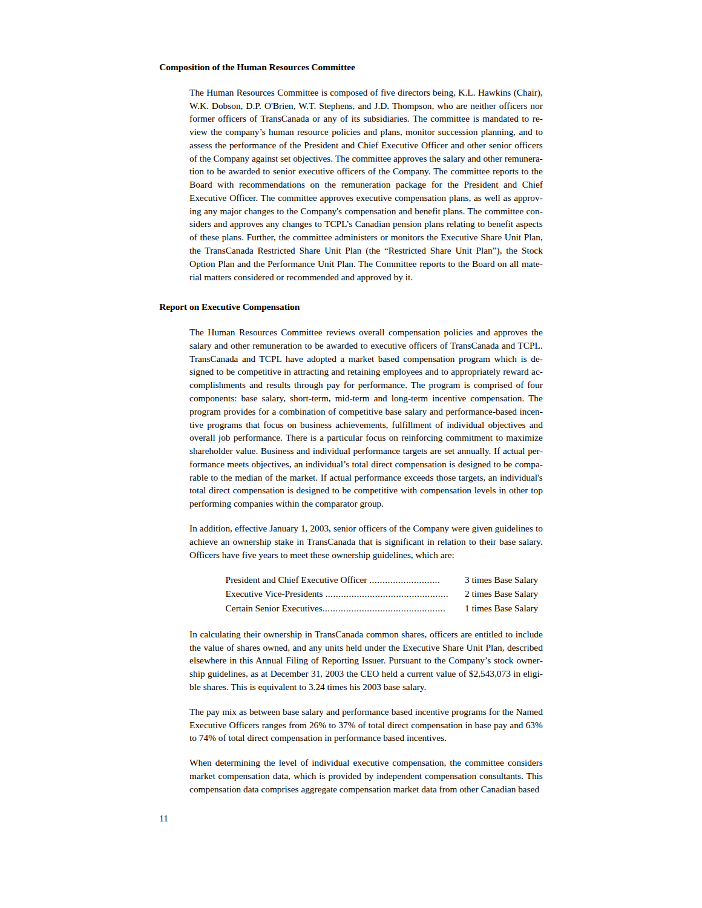Composition of the Human Resources Committee
The Human Resources Committee is composed of five directors being, K.L. Hawkins (Chair), W.K. Dobson, D.P. O'Brien, W.T. Stephens, and J.D. Thompson, who are neither officers nor former officers of TransCanada or any of its subsidiaries. The committee is mandated to review the company’s human resource policies and plans, monitor succession planning, and to assess the performance of the President and Chief Executive Officer and other senior officers of the Company against set objectives. The committee approves the salary and other remuneration to be awarded to senior executive officers of the Company. The committee reports to the Board with recommendations on the remuneration package for the President and Chief Executive Officer. The committee approves executive compensation plans, as well as approving any major changes to the Company's compensation and benefit plans. The committee considers and approves any changes to TCPL’s Canadian pension plans relating to benefit aspects of these plans. Further, the committee administers or monitors the Executive Share Unit Plan, the TransCanada Restricted Share Unit Plan (the “Restricted Share Unit Plan”), the Stock Option Plan and the Performance Unit Plan. The Committee reports to the Board on all material matters considered or recommended and approved by it.
Report on Executive Compensation
The Human Resources Committee reviews overall compensation policies and approves the salary and other remuneration to be awarded to executive officers of TransCanada and TCPL. TransCanada and TCPL have adopted a market based compensation program which is designed to be competitive in attracting and retaining employees and to appropriately reward accomplishments and results through pay for performance. The program is comprised of four components: base salary, short-term, mid-term and long-term incentive compensation. The program provides for a combination of competitive base salary and performance-based incentive programs that focus on business achievements, fulfillment of individual objectives and overall job performance. There is a particular focus on reinforcing commitment to maximize shareholder value. Business and individual performance targets are set annually. If actual performance meets objectives, an individual’s total direct compensation is designed to be comparable to the median of the market. If actual performance exceeds those targets, an individual's total direct compensation is designed to be competitive with compensation levels in other top performing companies within the comparator group.
In addition, effective January 1, 2003, senior officers of the Company were given guidelines to achieve an ownership stake in TransCanada that is significant in relation to their base salary. Officers have five years to meet these ownership guidelines, which are:
| President and Chief Executive Officer ........................... | 3 times Base Salary |
| Executive Vice-Presidents ............................................... | 2 times Base Salary |
| Certain Senior Executives ............................................... | 1 times Base Salary |
In calculating their ownership in TransCanada common shares, officers are entitled to include the value of shares owned, and any units held under the Executive Share Unit Plan, described elsewhere in this Annual Filing of Reporting Issuer. Pursuant to the Company’s stock ownership guidelines, as at December 31, 2003 the CEO held a current value of $2,543,073 in eligible shares. This is equivalent to 3.24 times his 2003 base salary.
The pay mix as between base salary and performance based incentive programs for the Named Executive Officers ranges from 26% to 37% of total direct compensation in base pay and 63% to 74% of total direct compensation in performance based incentives.
When determining the level of individual executive compensation, the committee considers market compensation data, which is provided by independent compensation consultants. This compensation data comprises aggregate compensation market data from other Canadian based
11